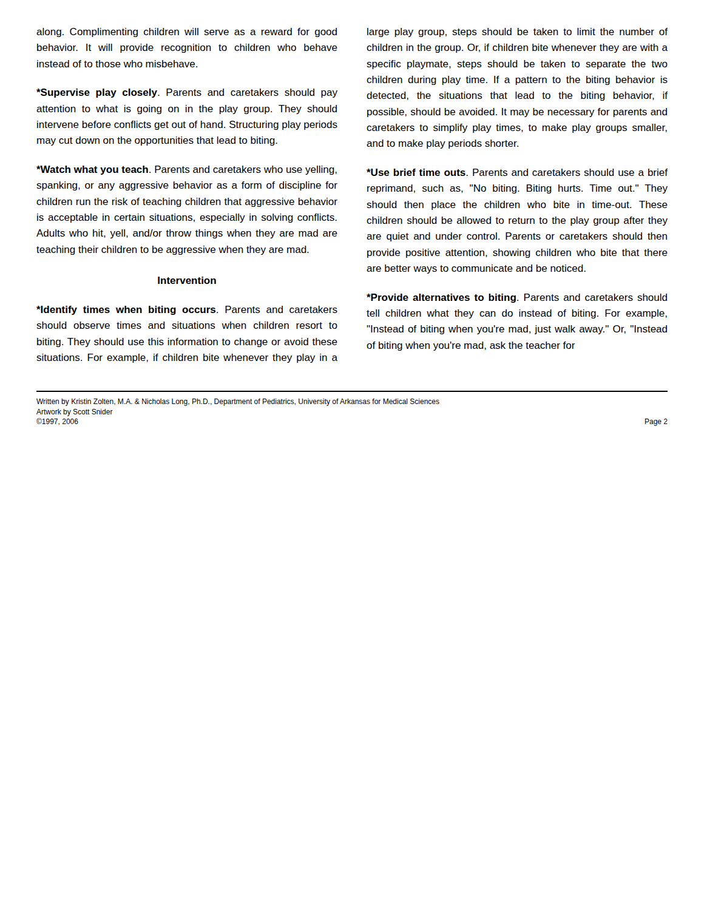along. Complimenting children will serve as a reward for good behavior. It will provide recognition to children who behave instead of to those who misbehave.
*Supervise play closely. Parents and caretakers should pay attention to what is going on in the play group. They should intervene before conflicts get out of hand. Structuring play periods may cut down on the opportunities that lead to biting.
*Watch what you teach. Parents and caretakers who use yelling, spanking, or any aggressive behavior as a form of discipline for children run the risk of teaching children that aggressive behavior is acceptable in certain situations, especially in solving conflicts. Adults who hit, yell, and/or throw things when they are mad are teaching their children to be aggressive when they are mad.
Intervention
*Identify times when biting occurs. Parents and caretakers should observe times and situations when children resort to biting. They should use this information to change or avoid these situations. For example, if children bite whenever they play in a large play group, steps should be taken to limit the number of children in the group. Or, if children bite whenever they are with a specific playmate, steps should be taken to separate the two children during play time. If a pattern to the biting behavior is detected, the situations that lead to the biting behavior, if possible, should be avoided. It may be necessary for parents and caretakers to simplify play times, to make play groups smaller, and to make play periods shorter.
*Use brief time outs. Parents and caretakers should use a brief reprimand, such as, "No biting. Biting hurts. Time out." They should then place the children who bite in time-out. These children should be allowed to return to the play group after they are quiet and under control. Parents or caretakers should then provide positive attention, showing children who bite that there are better ways to communicate and be noticed.
*Provide alternatives to biting. Parents and caretakers should tell children what they can do instead of biting. For example, "Instead of biting when you're mad, just walk away." Or, "Instead of biting when you're mad, ask the teacher for
Written by Kristin Zolten, M.A. & Nicholas Long, Ph.D., Department of Pediatrics, University of Arkansas for Medical Sciences
Artwork by Scott Snider
©1997, 2006 Page 2